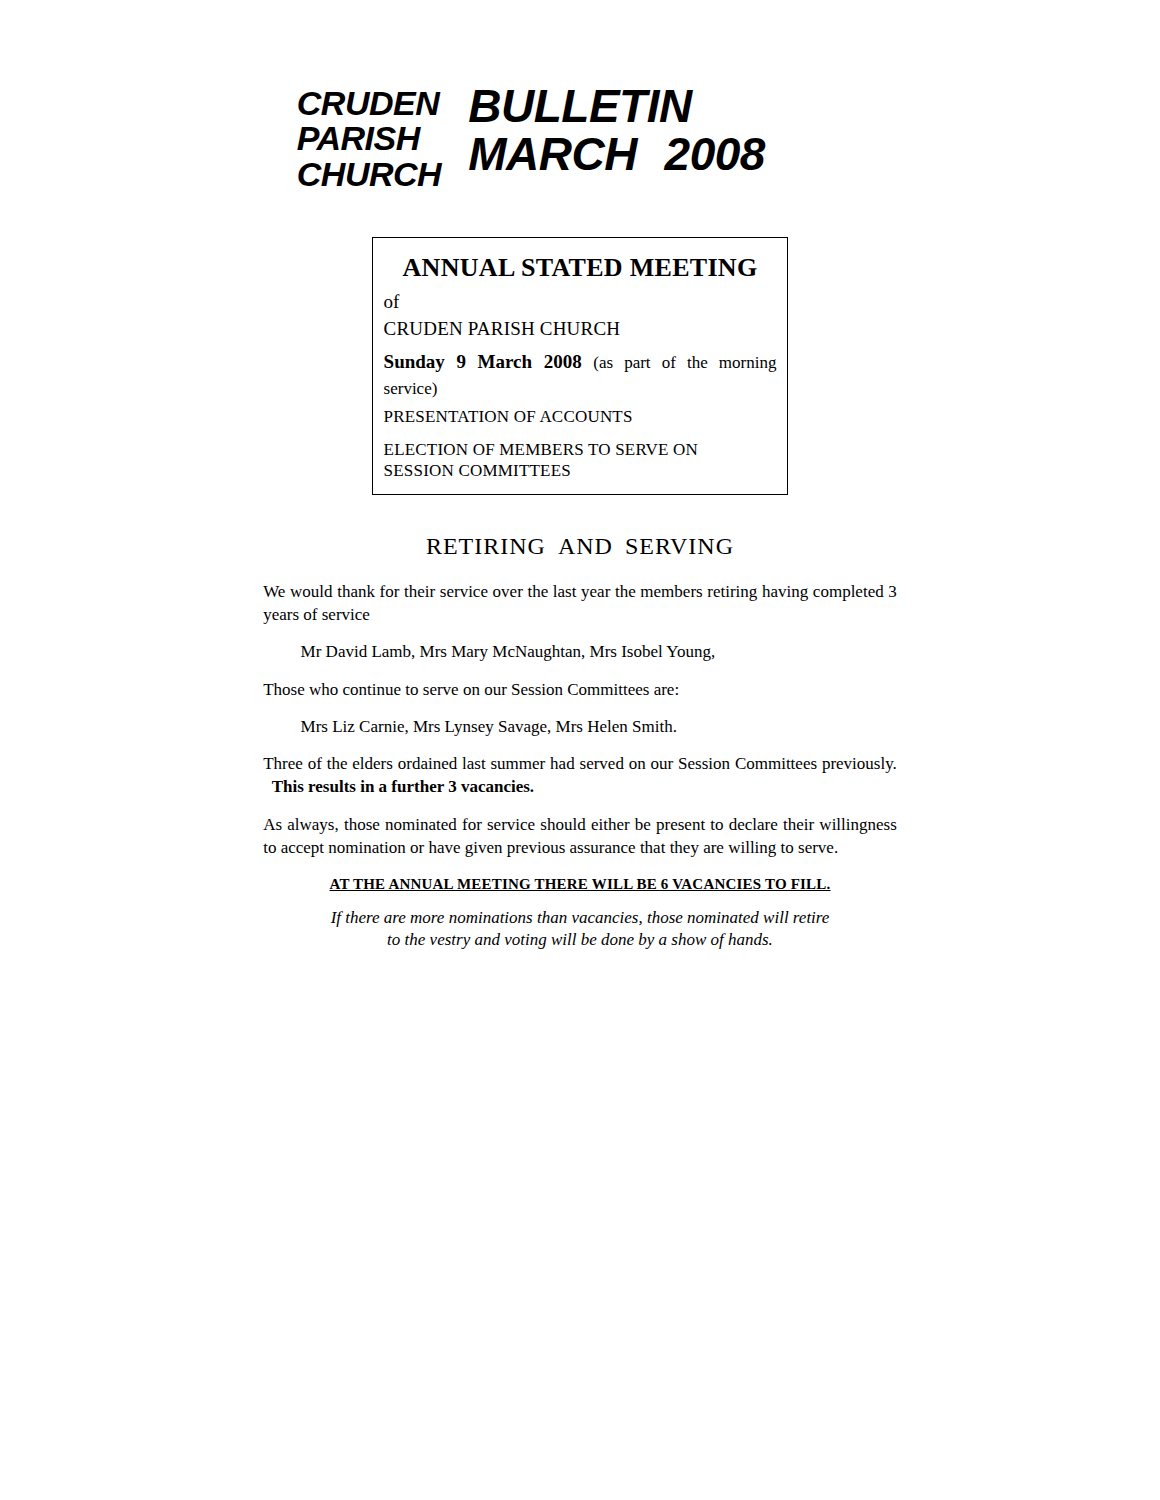Cruden
Parish
Church
Bulletin
March 2008
ANNUAL STATED MEETING
of
CRUDEN PARISH CHURCH
Sunday 9 March 2008 (as part of the morning service)
PRESENTATION OF ACCOUNTS
ELECTION OF MEMBERS TO SERVE ON
SESSION COMMITTEES
RETIRING AND SERVING
We would thank for their service over the last year the members retiring having completed 3 years of service
Mr David Lamb, Mrs Mary McNaughtan, Mrs Isobel Young,
Those who continue to serve on our Session Committees are:
Mrs Liz Carnie, Mrs Lynsey Savage, Mrs Helen Smith.
Three of the elders ordained last summer had served on our Session Committees previously. This results in a further 3 vacancies.
As always, those nominated for service should either be present to declare their willingness to accept nomination or have given previous assurance that they are willing to serve.
AT THE ANNUAL MEETING THERE WILL BE 6 VACANCIES TO FILL.
If there are more nominations than vacancies, those nominated will retire
to the vestry and voting will be done by a show of hands.